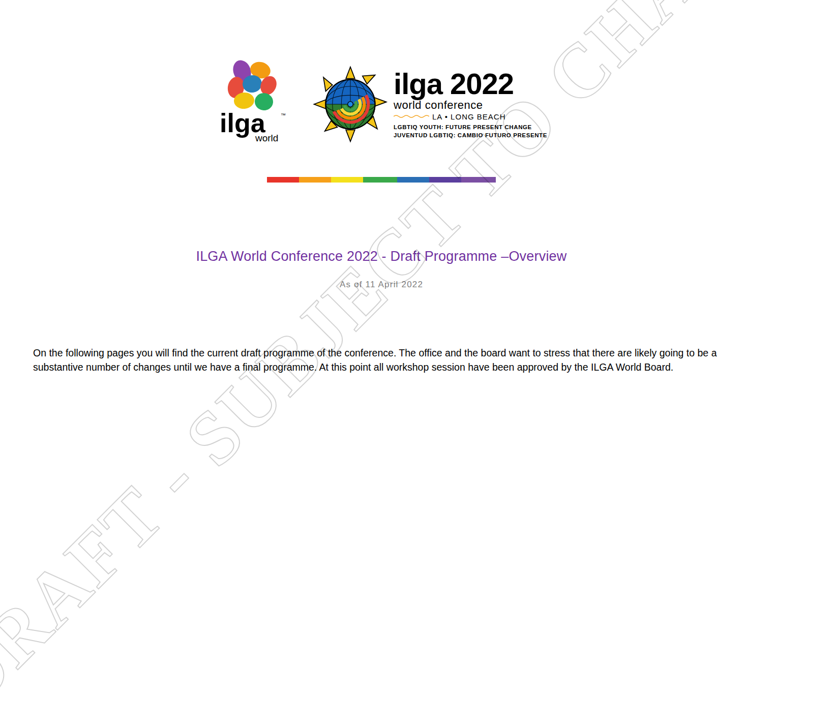DRAFT - SUBJECT TO CHANGE
ilga world ™
ilga 2022
world conference
LA • LONG BEACH
LGBTIQ YOUTH: FUTURE PRESENT CHANGE
JUVENTUD LGBTIQ: CAMBIO FUTURO PRESENTE
ILGA World Conference 2022 - Draft Programme –Overview
As of 11 April 2022
On the following pages you will find the current draft programme of the conference. The office and the board want to stress that there are likely going to be a substantive number of changes until we have a final programme. At this point all workshop session have been approved by the ILGA World Board.